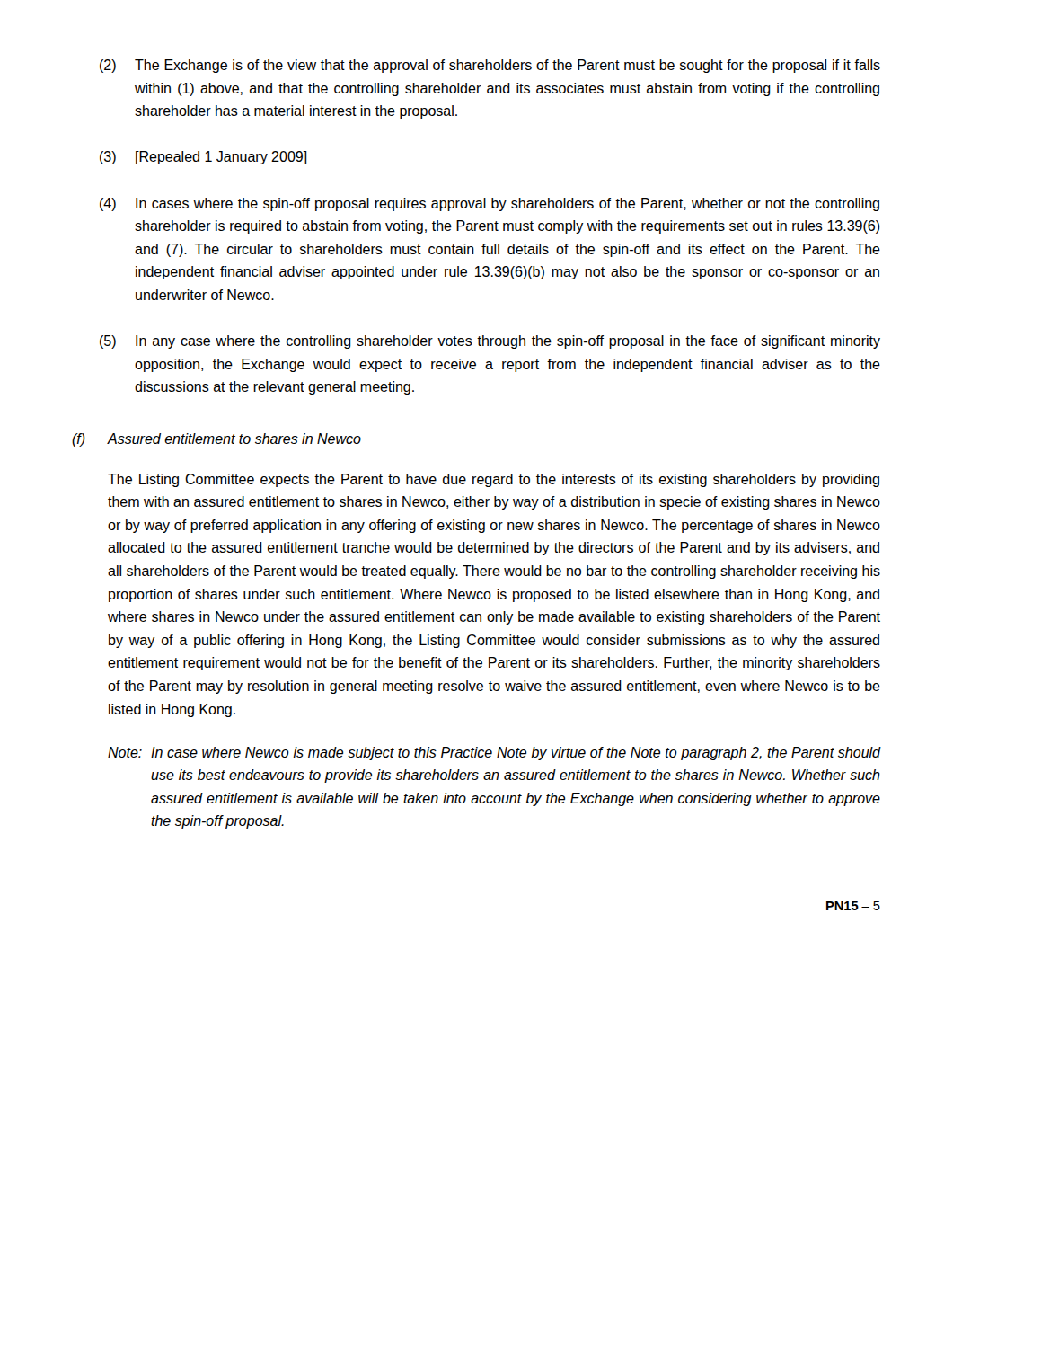(2)
The Exchange is of the view that the approval of shareholders of the Parent must be sought for the proposal if it falls within (1) above, and that the controlling shareholder and its associates must abstain from voting if the controlling shareholder has a material interest in the proposal.
(3)
[Repealed 1 January 2009]
(4)
In cases where the spin-off proposal requires approval by shareholders of the Parent, whether or not the controlling shareholder is required to abstain from voting, the Parent must comply with the requirements set out in rules 13.39(6) and (7). The circular to shareholders must contain full details of the spin-off and its effect on the Parent. The independent financial adviser appointed under rule 13.39(6)(b) may not also be the sponsor or co-sponsor or an underwriter of Newco.
(5)
In any case where the controlling shareholder votes through the spin-off proposal in the face of significant minority opposition, the Exchange would expect to receive a report from the independent financial adviser as to the discussions at the relevant general meeting.
(f)
Assured entitlement to shares in Newco
The Listing Committee expects the Parent to have due regard to the interests of its existing shareholders by providing them with an assured entitlement to shares in Newco, either by way of a distribution in specie of existing shares in Newco or by way of preferred application in any offering of existing or new shares in Newco. The percentage of shares in Newco allocated to the assured entitlement tranche would be determined by the directors of the Parent and by its advisers, and all shareholders of the Parent would be treated equally. There would be no bar to the controlling shareholder receiving his proportion of shares under such entitlement. Where Newco is proposed to be listed elsewhere than in Hong Kong, and where shares in Newco under the assured entitlement can only be made available to existing shareholders of the Parent by way of a public offering in Hong Kong, the Listing Committee would consider submissions as to why the assured entitlement requirement would not be for the benefit of the Parent or its shareholders. Further, the minority shareholders of the Parent may by resolution in general meeting resolve to waive the assured entitlement, even where Newco is to be listed in Hong Kong.
Note:
In case where Newco is made subject to this Practice Note by virtue of the Note to paragraph 2, the Parent should use its best endeavours to provide its shareholders an assured entitlement to the shares in Newco. Whether such assured entitlement is available will be taken into account by the Exchange when considering whether to approve the spin-off proposal.
PN15 – 5